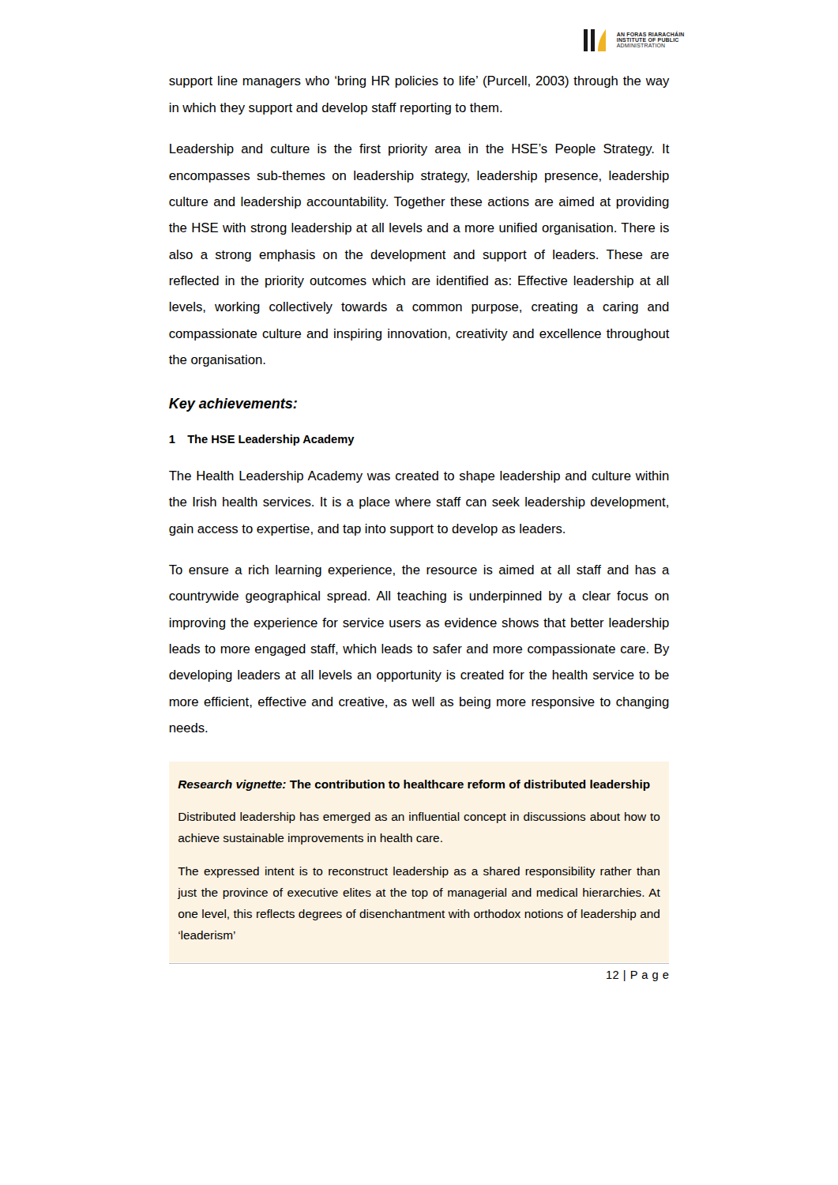AN FORAS RIARACHÁIN
INSTITUTE OF PUBLIC
ADMINISTRATION
support line managers who ‘bring HR policies to life’ (Purcell, 2003) through the way in which they support and develop staff reporting to them.
Leadership and culture is the first priority area in the HSE’s People Strategy. It encompasses sub-themes on leadership strategy, leadership presence, leadership culture and leadership accountability. Together these actions are aimed at providing the HSE with strong leadership at all levels and a more unified organisation. There is also a strong emphasis on the development and support of leaders. These are reflected in the priority outcomes which are identified as: Effective leadership at all levels, working collectively towards a common purpose, creating a caring and compassionate culture and inspiring innovation, creativity and excellence throughout the organisation.
Key achievements:
1 The HSE Leadership Academy
The Health Leadership Academy was created to shape leadership and culture within the Irish health services. It is a place where staff can seek leadership development, gain access to expertise, and tap into support to develop as leaders.
To ensure a rich learning experience, the resource is aimed at all staff and has a countrywide geographical spread. All teaching is underpinned by a clear focus on improving the experience for service users as evidence shows that better leadership leads to more engaged staff, which leads to safer and more compassionate care. By developing leaders at all levels an opportunity is created for the health service to be more efficient, effective and creative, as well as being more responsive to changing needs.
Research vignette: The contribution to healthcare reform of distributed leadership
Distributed leadership has emerged as an influential concept in discussions about how to achieve sustainable improvements in health care.
The expressed intent is to reconstruct leadership as a shared responsibility rather than just the province of executive elites at the top of managerial and medical hierarchies. At one level, this reflects degrees of disenchantment with orthodox notions of leadership and ‘leaderism’
12 | P a g e